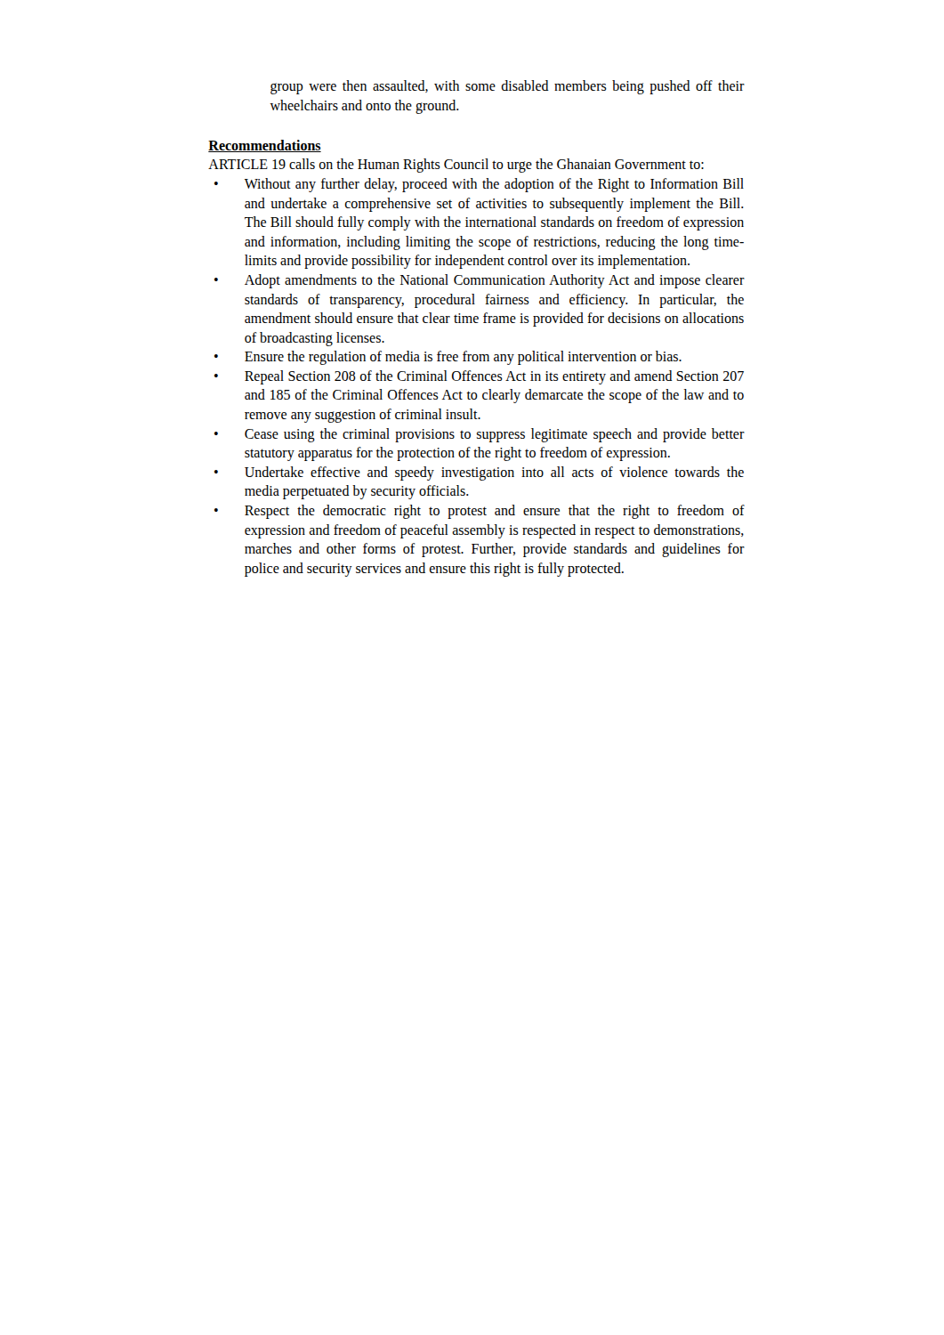group were then assaulted, with some disabled members being pushed off their wheelchairs and onto the ground.
Recommendations
ARTICLE 19 calls on the Human Rights Council to urge the Ghanaian Government to:
Without any further delay, proceed with the adoption of the Right to Information Bill and undertake a comprehensive set of activities to subsequently implement the Bill. The Bill should fully comply with the international standards on freedom of expression and information, including limiting the scope of restrictions, reducing the long time-limits and provide possibility for independent control over its implementation.
Adopt amendments to the National Communication Authority Act and impose clearer standards of transparency, procedural fairness and efficiency. In particular, the amendment should ensure that clear time frame is provided for decisions on allocations of broadcasting licenses.
Ensure the regulation of media is free from any political intervention or bias.
Repeal Section 208 of the Criminal Offences Act in its entirety and amend Section 207 and 185 of the Criminal Offences Act to clearly demarcate the scope of the law and to remove any suggestion of criminal insult.
Cease using the criminal provisions to suppress legitimate speech and provide better statutory apparatus for the protection of the right to freedom of expression.
Undertake effective and speedy investigation into all acts of violence towards the media perpetuated by security officials.
Respect the democratic right to protest and ensure that the right to freedom of expression and freedom of peaceful assembly is respected in respect to demonstrations, marches and other forms of protest. Further, provide standards and guidelines for police and security services and ensure this right is fully protected.